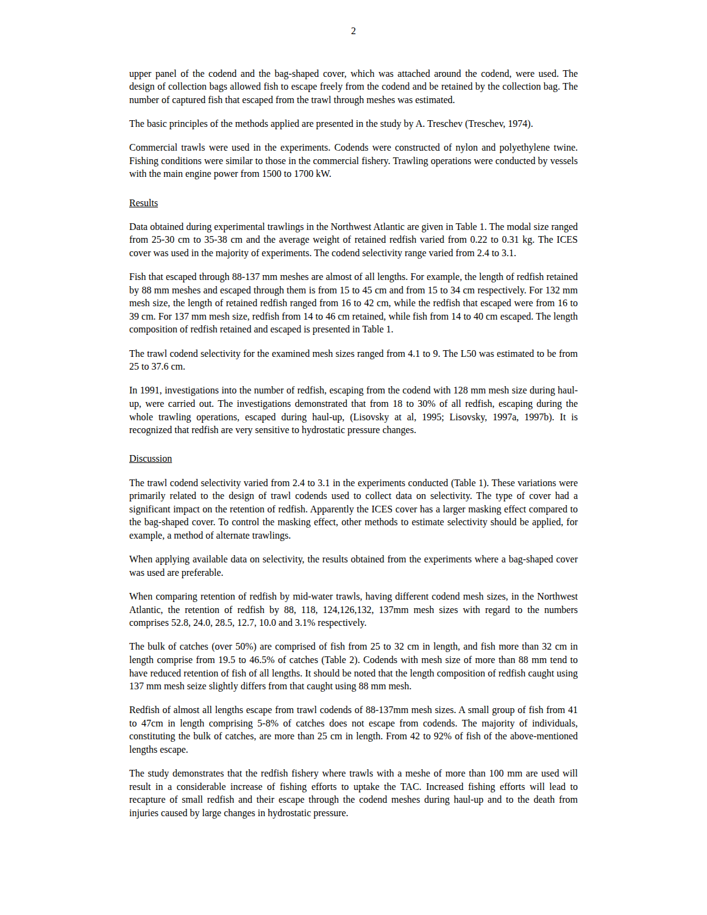2
upper panel of the codend and the bag-shaped cover, which was attached around the codend, were used. The design of collection bags allowed fish to escape freely from the codend and be retained by the collection bag. The number of captured fish that escaped from the trawl through meshes was estimated.
The basic principles of the methods applied are presented in the study by A. Treschev (Treschev, 1974).
Commercial trawls were used in the experiments. Codends were constructed of nylon and polyethylene twine. Fishing conditions were similar to those in the commercial fishery. Trawling operations were conducted by vessels with the main engine power from 1500 to 1700 kW.
Results
Data obtained during experimental trawlings in the Northwest Atlantic are given in Table 1. The modal size ranged from 25-30 cm to 35-38 cm and the average weight of retained redfish varied from 0.22 to 0.31 kg. The ICES cover was used in the majority of experiments. The codend selectivity range varied from 2.4 to 3.1.
Fish that escaped through 88-137 mm meshes are almost of all lengths. For example, the length of redfish retained by 88 mm meshes and escaped through them is from 15 to 45 cm and from 15 to 34 cm respectively. For 132 mm mesh size, the length of retained redfish ranged from 16 to 42 cm, while the redfish that escaped were from 16 to 39 cm. For 137 mm mesh size, redfish from 14 to 46 cm retained, while fish from 14 to 40 cm escaped. The length composition of redfish retained and escaped is presented in Table 1.
The trawl codend selectivity for the examined mesh sizes ranged from 4.1 to 9. The L50 was estimated to be from 25 to 37.6 cm.
In 1991, investigations into the number of redfish, escaping from the codend with 128 mm mesh size during haul-up, were carried out. The investigations demonstrated that from 18 to 30% of all redfish, escaping during the whole trawling operations, escaped during haul-up, (Lisovsky at al, 1995; Lisovsky, 1997a, 1997b). It is recognized that redfish are very sensitive to hydrostatic pressure changes.
Discussion
The trawl codend selectivity varied from 2.4 to 3.1 in the experiments conducted (Table 1). These variations were primarily related to the design of trawl codends used to collect data on selectivity. The type of cover had a significant impact on the retention of redfish. Apparently the ICES cover has a larger masking effect compared to the bag-shaped cover. To control the masking effect, other methods to estimate selectivity should be applied, for example, a method of alternate trawlings.
When applying available data on selectivity, the results obtained from the experiments where a bag-shaped cover was used are preferable.
When comparing retention of redfish by mid-water trawls, having different codend mesh sizes, in the Northwest Atlantic, the retention of redfish by 88, 118, 124,126,132, 137mm mesh sizes with regard to the numbers comprises 52.8, 24.0, 28.5, 12.7, 10.0 and 3.1% respectively.
The bulk of catches (over 50%) are comprised of fish from 25 to 32 cm in length, and fish more than 32 cm in length comprise from 19.5 to 46.5% of catches (Table 2). Codends with mesh size of more than 88 mm tend to have reduced retention of fish of all lengths. It should be noted that the length composition of redfish caught using 137 mm mesh seize slightly differs from that caught using 88 mm mesh.
Redfish of almost all lengths escape from trawl codends of 88-137mm mesh sizes. A small group of fish from 41 to 47cm in length comprising 5-8% of catches does not escape from codends. The majority of individuals, constituting the bulk of catches, are more than 25 cm in length. From 42 to 92% of fish of the above-mentioned lengths escape.
The study demonstrates that the redfish fishery where trawls with a meshe of more than 100 mm are used will result in a considerable increase of fishing efforts to uptake the TAC. Increased fishing efforts will lead to recapture of small redfish and their escape through the codend meshes during haul-up and to the death from injuries caused by large changes in hydrostatic pressure.